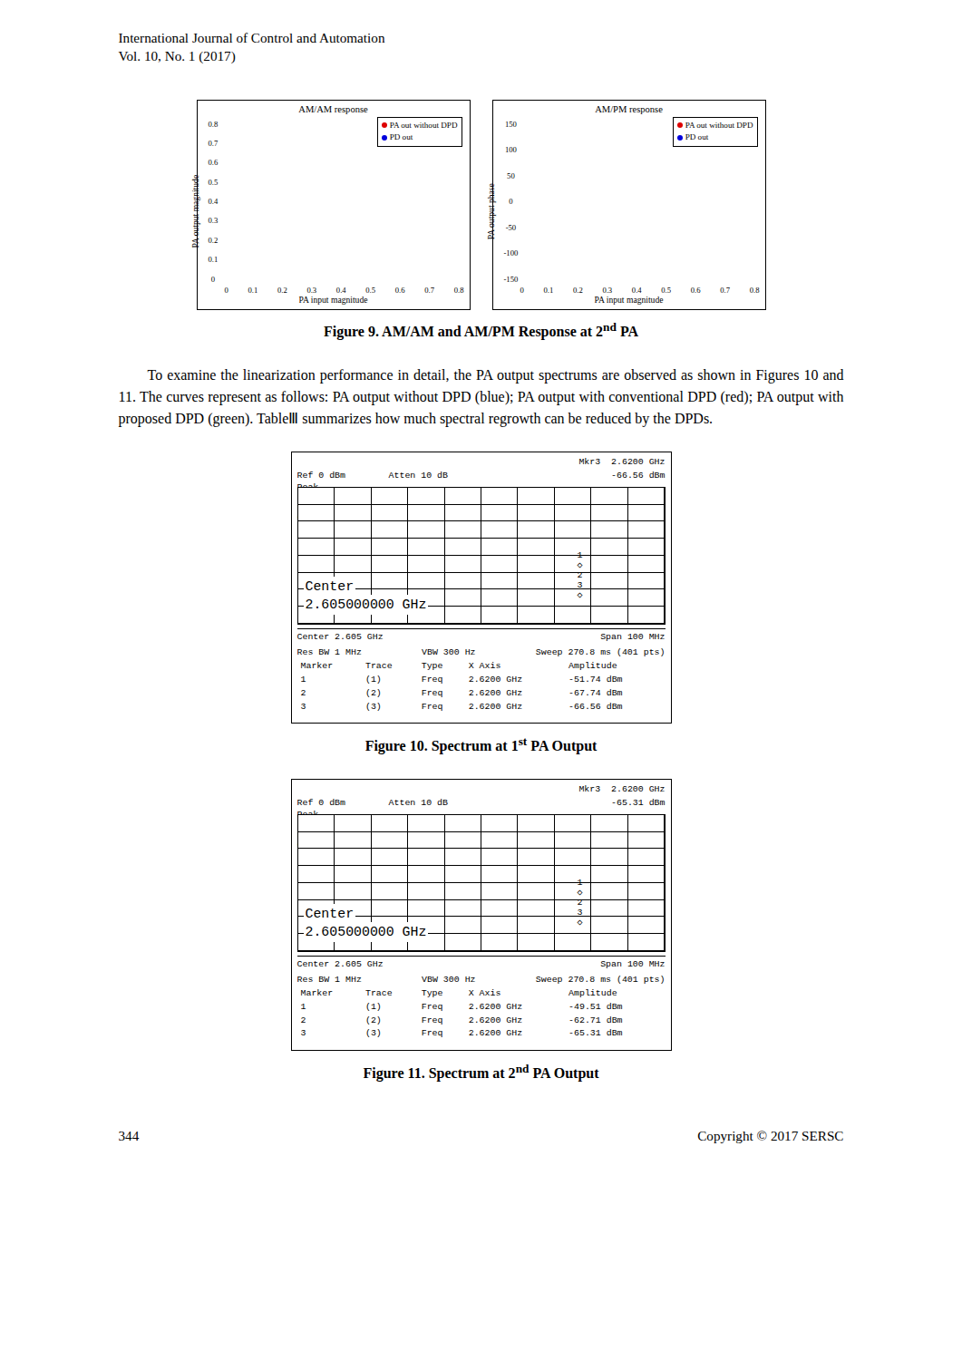International Journal of Control and Automation
Vol. 10, No. 1 (2017)
AM/AM response
PA out without DPD
PD out
PA output magnitude
0.80.70.60.50.40.30.20.10
00.10.20.30.40.50.60.70.8
PA input magnitude
AM/PM response
PA out without DPD
PD out
PA output phase
150100500-50-100-150
00.10.20.30.40.50.60.70.8
PA input magnitude
Figure 9. AM/AM and AM/PM Response at 2nd PA
To examine the linearization performance in detail, the PA output spectrums are observed as shown in Figures 10 and 11. The curves represent as follows: PA output without DPD (blue); PA output with conventional DPD (red); PA output with proposed DPD (green). TableⅢ summarizes how much spectral regrowth can be reduced by the DPDs.
Mkr3 2.6200 GHz
Ref 0 dBm Atten 10 dB -66.56 dBm
Peak
Log
10
dB/
✱
1
◇
2
3
◇
Center
2.605000000 GHz
Center 2.605 GHz Span 100 MHz
Res BW 1 MHz VBW 300 Hz Sweep 270.8 ms (401 pts)
| Marker | Trace | Type | X Axis | Amplitude |
| --- | --- | --- | --- | --- |
| 1 | (1) | Freq | 2.6200 GHz | -51.74 dBm |
| 2 | (2) | Freq | 2.6200 GHz | -67.74 dBm |
| 3 | (3) | Freq | 2.6200 GHz | -66.56 dBm |
Figure 10. Spectrum at 1st PA Output
Mkr3 2.6200 GHz
Ref 0 dBm Atten 10 dB -65.31 dBm
Peak
Log
10
dB/
✱
1
◇
2
3
◇
Center
2.605000000 GHz
Center 2.605 GHz Span 100 MHz
Res BW 1 MHz VBW 300 Hz Sweep 270.8 ms (401 pts)
| Marker | Trace | Type | X Axis | Amplitude |
| --- | --- | --- | --- | --- |
| 1 | (1) | Freq | 2.6200 GHz | -49.51 dBm |
| 2 | (2) | Freq | 2.6200 GHz | -62.71 dBm |
| 3 | (3) | Freq | 2.6200 GHz | -65.31 dBm |
Figure 11. Spectrum at 2nd PA Output
344 Copyright © 2017 SERSC